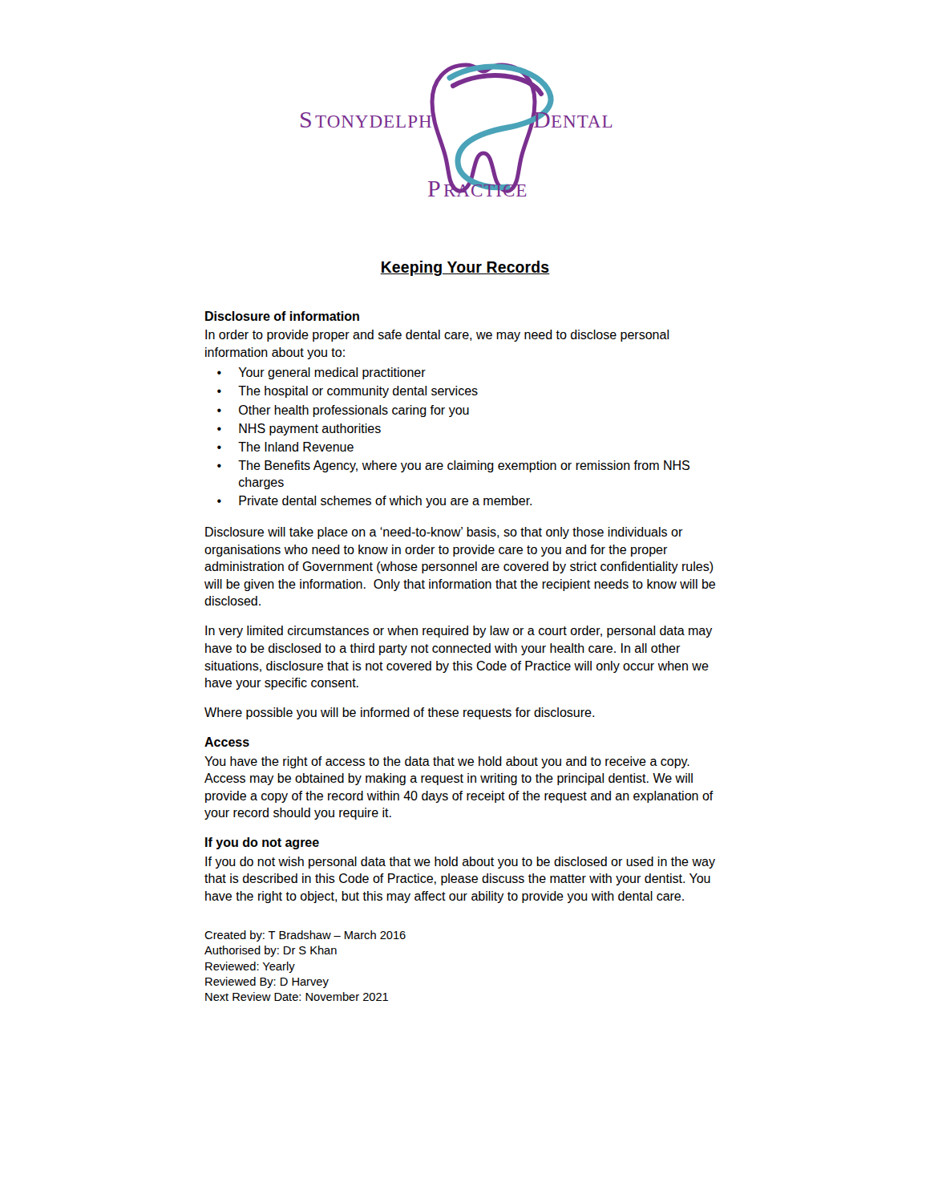Stonydelph Dental Practice S TONYDELPH D ENTAL P RACTICE
Keeping Your Records
Disclosure of information
In order to provide proper and safe dental care, we may need to disclose personal information about you to:
Your general medical practitioner
The hospital or community dental services
Other health professionals caring for you
NHS payment authorities
The Inland Revenue
The Benefits Agency, where you are claiming exemption or remission from NHS charges
Private dental schemes of which you are a member.
Disclosure will take place on a ‘need-to-know’ basis, so that only those individuals or organisations who need to know in order to provide care to you and for the proper administration of Government (whose personnel are covered by strict confidentiality rules) will be given the information. Only that information that the recipient needs to know will be disclosed.
In very limited circumstances or when required by law or a court order, personal data may have to be disclosed to a third party not connected with your health care. In all other situations, disclosure that is not covered by this Code of Practice will only occur when we have your specific consent.
Where possible you will be informed of these requests for disclosure.
Access
You have the right of access to the data that we hold about you and to receive a copy. Access may be obtained by making a request in writing to the principal dentist. We will provide a copy of the record within 40 days of receipt of the request and an explanation of your record should you require it.
If you do not agree
If you do not wish personal data that we hold about you to be disclosed or used in the way that is described in this Code of Practice, please discuss the matter with your dentist. You have the right to object, but this may affect our ability to provide you with dental care.
Created by: T Bradshaw – March 2016
Authorised by: Dr S Khan
Reviewed: Yearly
Reviewed By: D Harvey
Next Review Date: November 2021